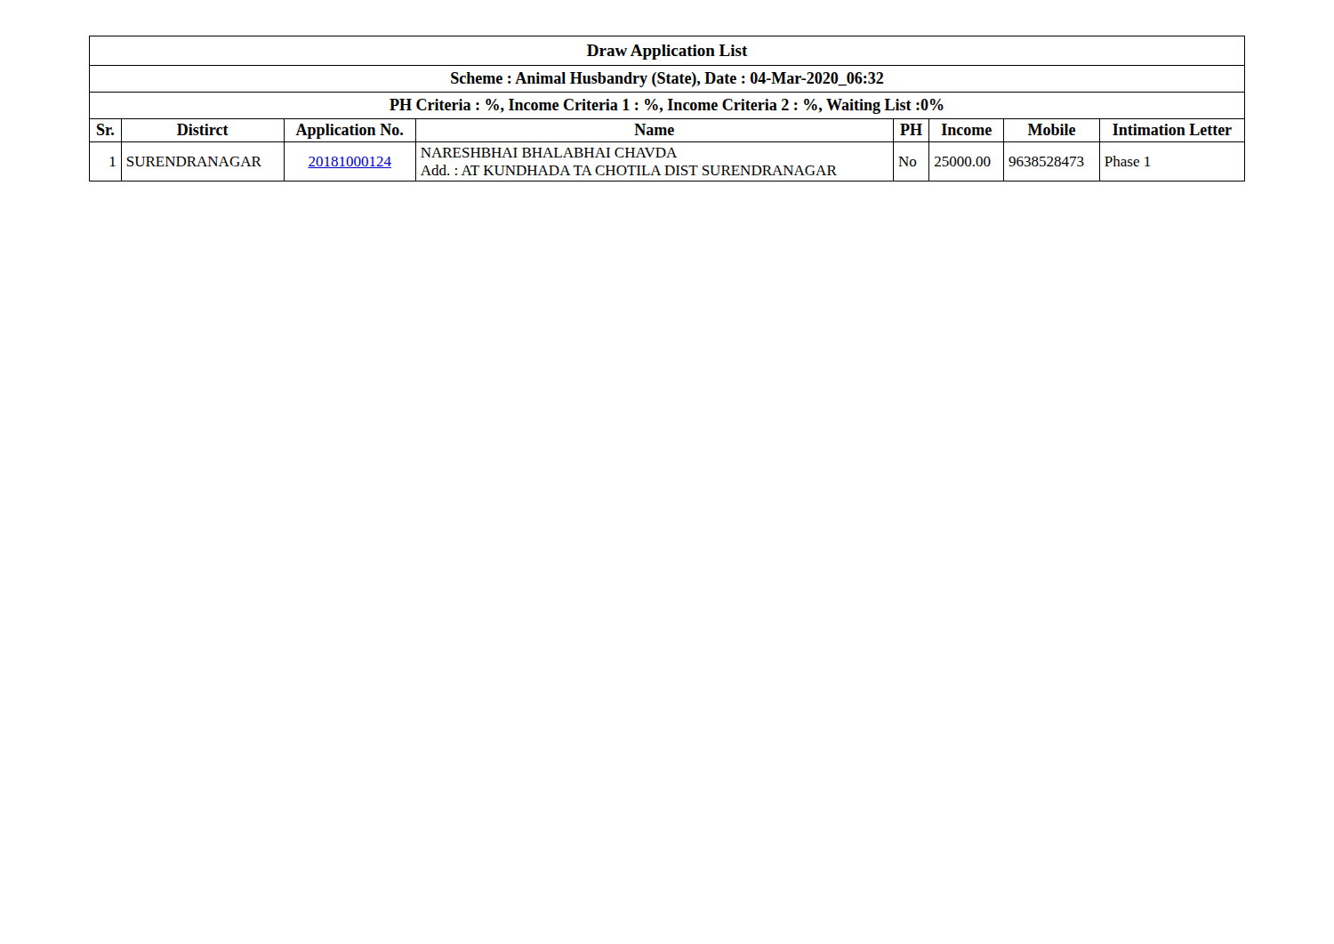| Draw Application List |
| --- |
| Scheme : Animal Husbandry (State), Date : 04-Mar-2020_06:32 |
| PH Criteria : %, Income Criteria 1 : %, Income Criteria 2 : %, Waiting List :0% |
| Sr. | Distirct | Application No. | Name | PH | Income | Mobile | Intimation Letter |
| 1 | SURENDRANAGAR | 20181000124 | NARESHBHAI BHALABHAI CHAVDA Add. : AT KUNDHADA TA CHOTILA DIST SURENDRANAGAR | No | 25000.00 | 9638528473 | Phase 1 |